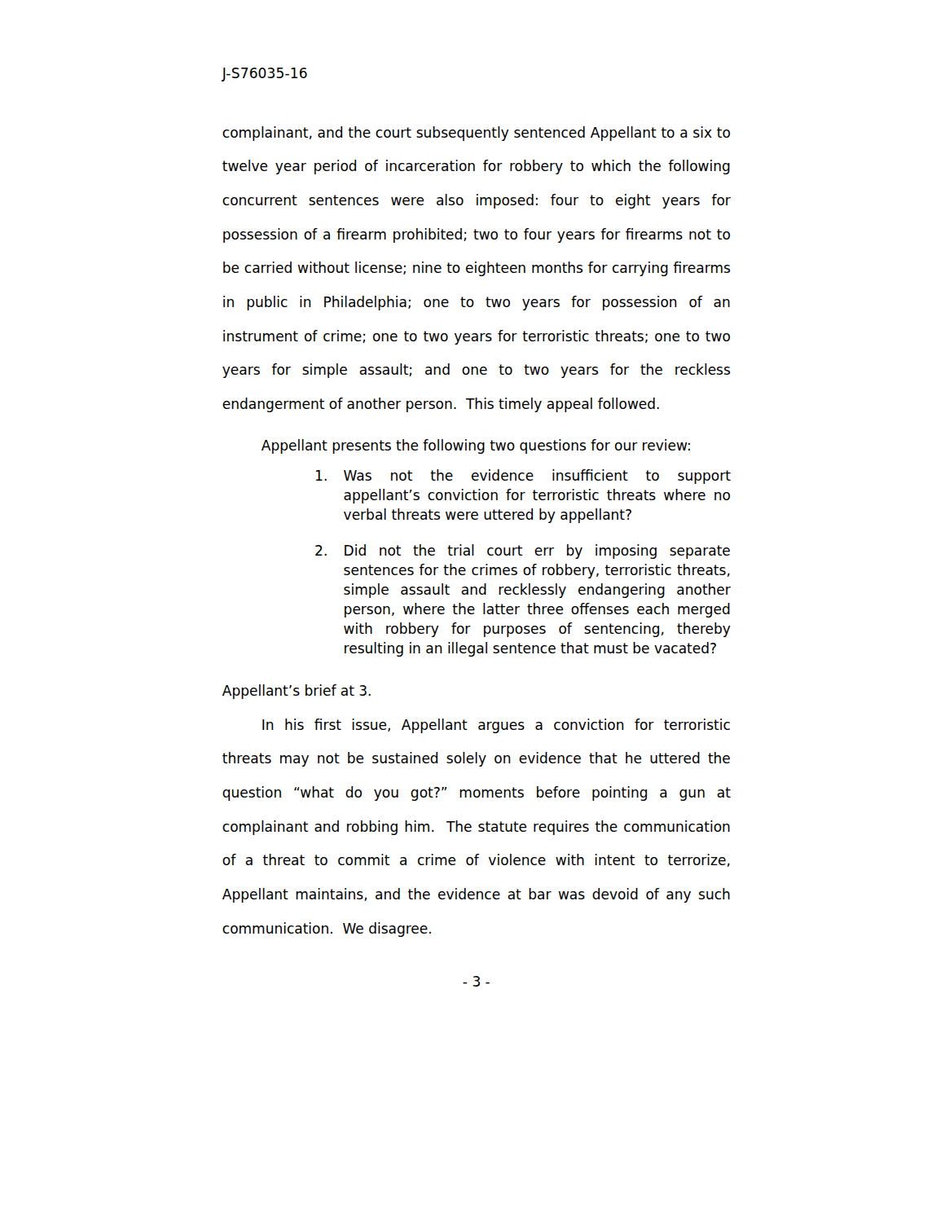J-S76035-16
complainant, and the court subsequently sentenced Appellant to a six to twelve year period of incarceration for robbery to which the following concurrent sentences were also imposed: four to eight years for possession of a firearm prohibited; two to four years for firearms not to be carried without license; nine to eighteen months for carrying firearms in public in Philadelphia; one to two years for possession of an instrument of crime; one to two years for terroristic threats; one to two years for simple assault; and one to two years for the reckless endangerment of another person. This timely appeal followed.
Appellant presents the following two questions for our review:
1. Was not the evidence insufficient to support appellant’s conviction for terroristic threats where no verbal threats were uttered by appellant?
2. Did not the trial court err by imposing separate sentences for the crimes of robbery, terroristic threats, simple assault and recklessly endangering another person, where the latter three offenses each merged with robbery for purposes of sentencing, thereby resulting in an illegal sentence that must be vacated?
Appellant’s brief at 3.
In his first issue, Appellant argues a conviction for terroristic threats may not be sustained solely on evidence that he uttered the question “what do you got?” moments before pointing a gun at complainant and robbing him. The statute requires the communication of a threat to commit a crime of violence with intent to terrorize, Appellant maintains, and the evidence at bar was devoid of any such communication. We disagree.
- 3 -